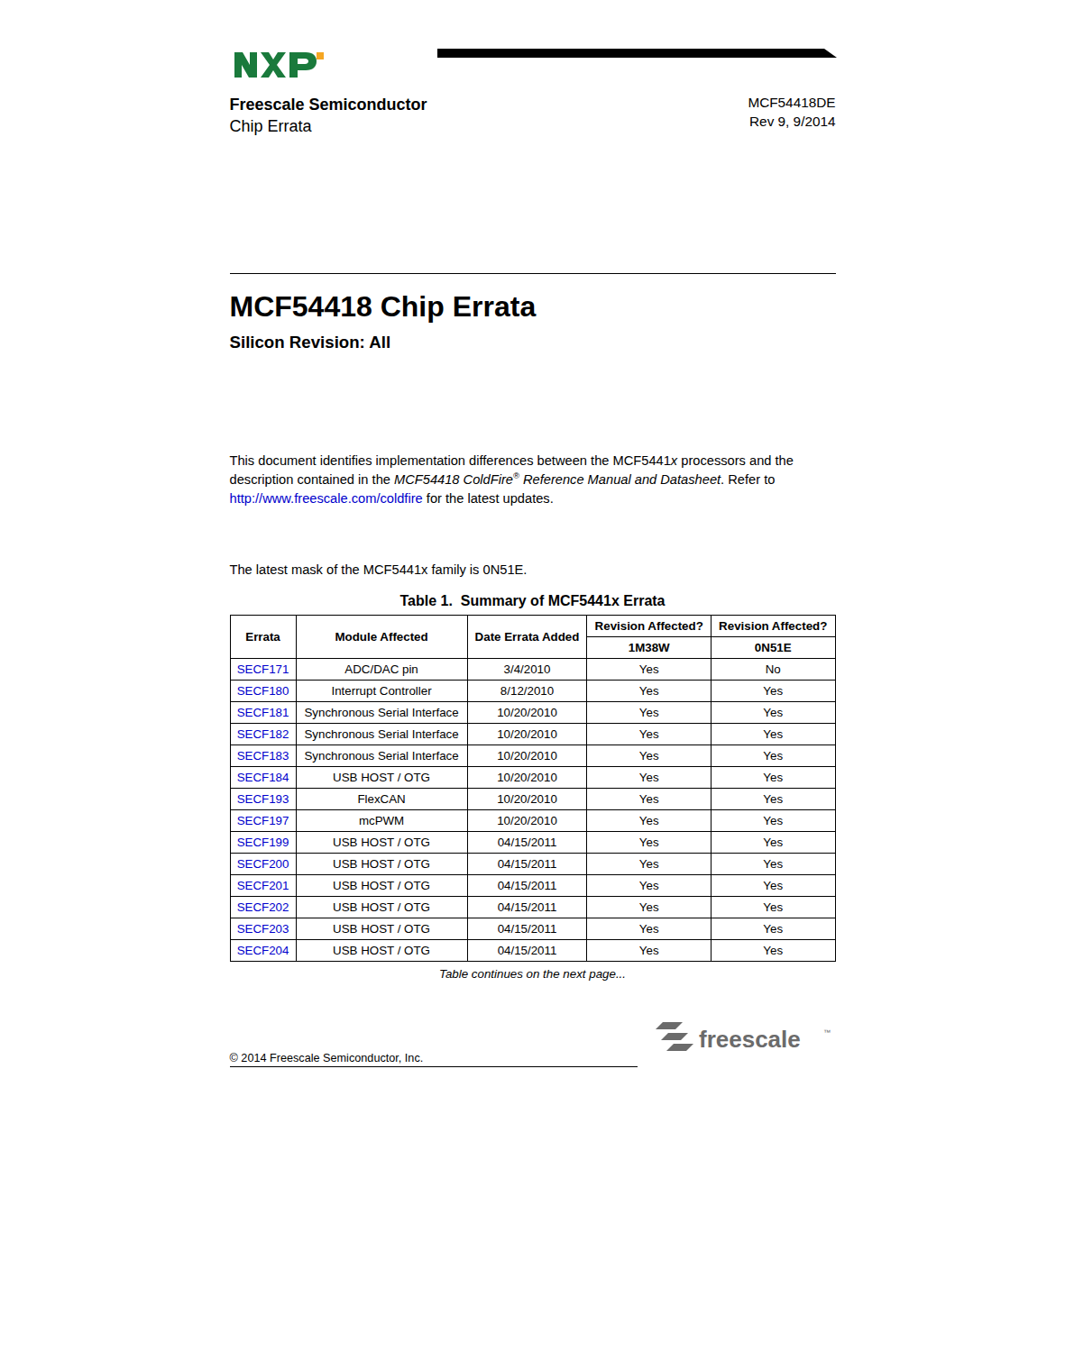Freescale Semiconductor
Chip Errata
MCF54418DE
Rev 9, 9/2014
MCF54418 Chip Errata
Silicon Revision: All
This document identifies implementation differences between the MCF5441x processors and the description contained in the MCF54418 ColdFire® Reference Manual and Datasheet. Refer to http://www.freescale.com/coldfire for the latest updates.
The latest mask of the MCF5441x family is 0N51E.
Table 1. Summary of MCF5441x Errata
| Errata | Module Affected | Date Errata Added | Revision Affected? | Revision Affected? |
| --- | --- | --- | --- | --- |
| 1M38W | 0N51E |
| SECF171 | ADC/DAC pin | 3/4/2010 | Yes | No |
| SECF180 | Interrupt Controller | 8/12/2010 | Yes | Yes |
| SECF181 | Synchronous Serial Interface | 10/20/2010 | Yes | Yes |
| SECF182 | Synchronous Serial Interface | 10/20/2010 | Yes | Yes |
| SECF183 | Synchronous Serial Interface | 10/20/2010 | Yes | Yes |
| SECF184 | USB HOST / OTG | 10/20/2010 | Yes | Yes |
| SECF193 | FlexCAN | 10/20/2010 | Yes | Yes |
| SECF197 | mcPWM | 10/20/2010 | Yes | Yes |
| SECF199 | USB HOST / OTG | 04/15/2011 | Yes | Yes |
| SECF200 | USB HOST / OTG | 04/15/2011 | Yes | Yes |
| SECF201 | USB HOST / OTG | 04/15/2011 | Yes | Yes |
| SECF202 | USB HOST / OTG | 04/15/2011 | Yes | Yes |
| SECF203 | USB HOST / OTG | 04/15/2011 | Yes | Yes |
| SECF204 | USB HOST / OTG | 04/15/2011 | Yes | Yes |
Table continues on the next page...
© 2014 Freescale Semiconductor, Inc.
freescale ™